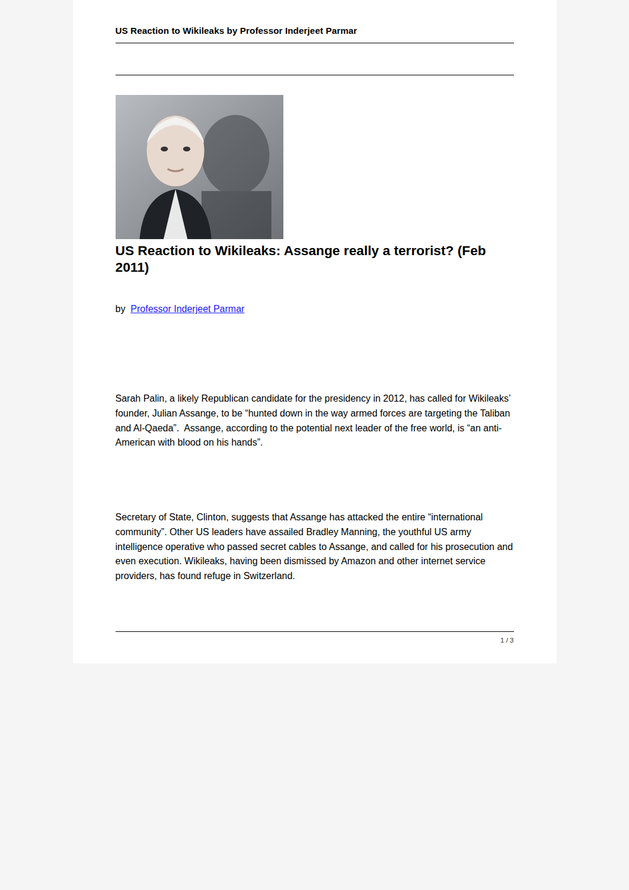US Reaction to Wikileaks by Professor Inderjeet Parmar
US Reaction to Wikileaks: Assange really a terrorist? (Feb 2011)
by Professor Inderjeet Parmar
Sarah Palin, a likely Republican candidate for the presidency in 2012, has called for Wikileaks’ founder, Julian Assange, to be “hunted down in the way armed forces are targeting the Taliban and Al-Qaeda”. Assange, according to the potential next leader of the free world, is “an anti-American with blood on his hands”.
Secretary of State, Clinton, suggests that Assange has attacked the entire “international community”. Other US leaders have assailed Bradley Manning, the youthful US army intelligence operative who passed secret cables to Assange, and called for his prosecution and even execution. Wikileaks, having been dismissed by Amazon and other internet service providers, has found refuge in Switzerland.
1 / 3